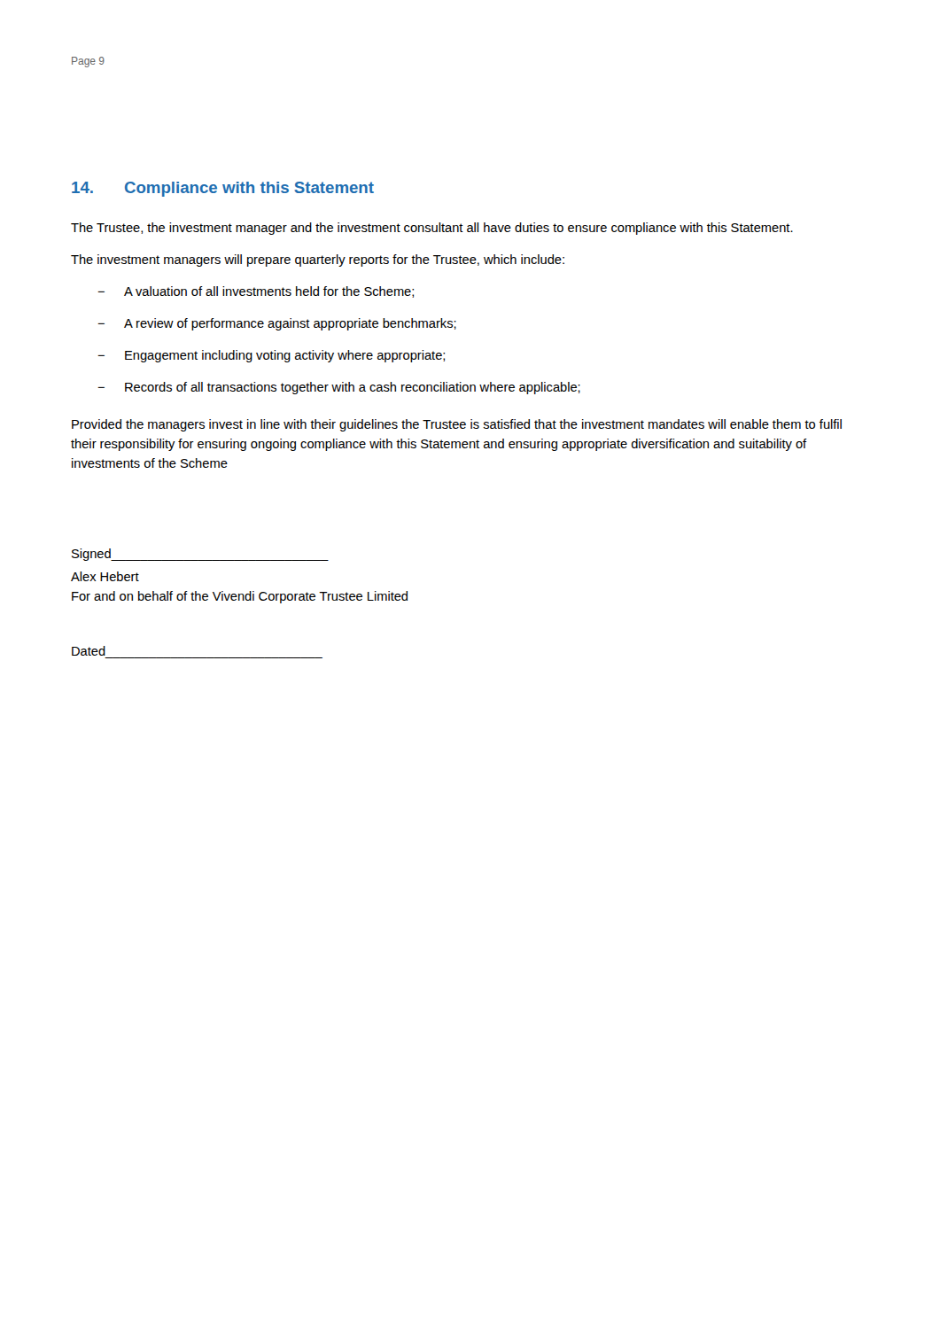Page 9
14. Compliance with this Statement
The Trustee, the investment manager and the investment consultant all have duties to ensure compliance with this Statement.
The investment managers will prepare quarterly reports for the Trustee, which include:
A valuation of all investments held for the Scheme;
A review of performance against appropriate benchmarks;
Engagement including voting activity where appropriate;
Records of all transactions together with a cash reconciliation where applicable;
Provided the managers invest in line with their guidelines the Trustee is satisfied that the investment mandates will enable them to fulfil their responsibility for ensuring ongoing compliance with this Statement and ensuring appropriate diversification and suitability of investments of the Scheme
Signed______________________________
Alex Hebert
For and on behalf of the Vivendi Corporate Trustee Limited
Dated______________________________